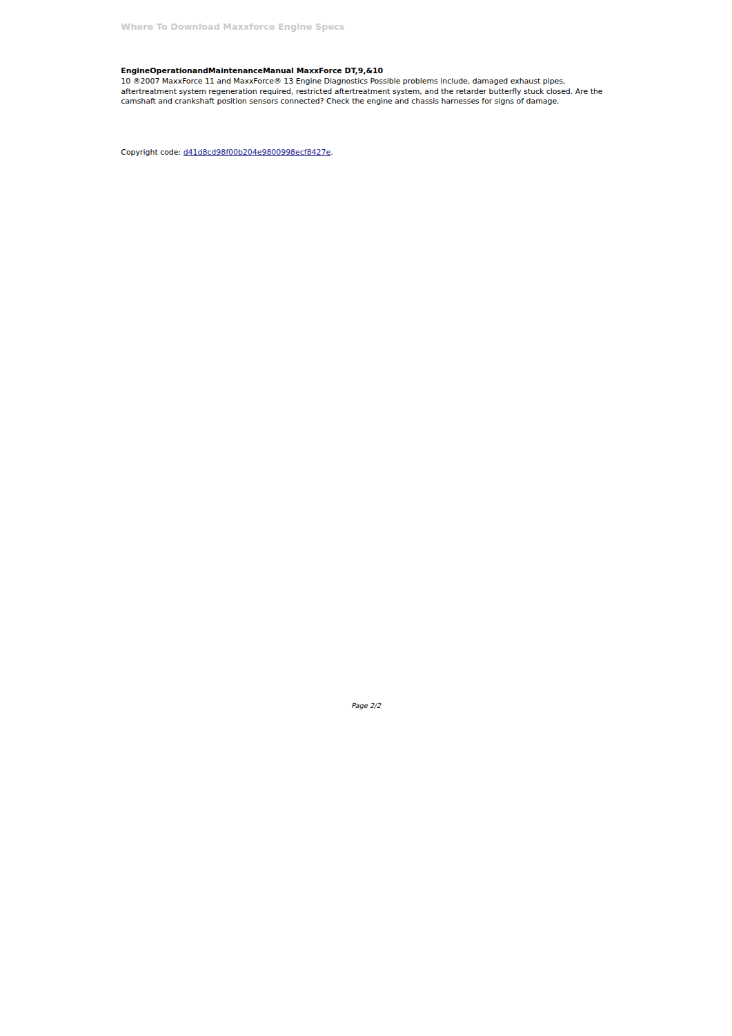Where To Download Maxxforce Engine Specs
EngineOperationandMaintenanceManual MaxxForce DT,9,&10
10 ®2007 MaxxForce 11 and MaxxForce® 13 Engine Diagnostics Possible problems include, damaged exhaust pipes, aftertreatment system regeneration required, restricted aftertreatment system, and the retarder butterfly stuck closed. Are the camshaft and crankshaft position sensors connected? Check the engine and chassis harnesses for signs of damage.
Copyright code: d41d8cd98f00b204e9800998ecf8427e.
Page 2/2